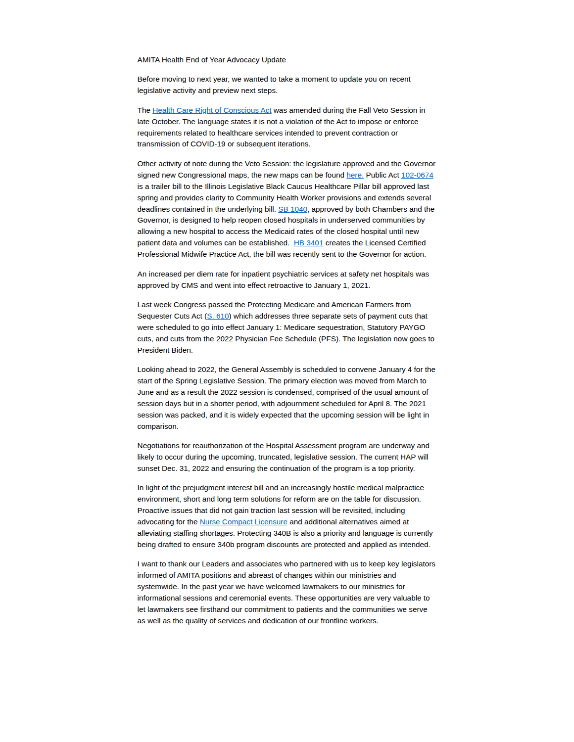AMITA Health End of Year Advocacy Update
Before moving to next year, we wanted to take a moment to update you on recent legislative activity and preview next steps.
The Health Care Right of Conscious Act was amended during the Fall Veto Session in late October. The language states it is not a violation of the Act to impose or enforce requirements related to healthcare services intended to prevent contraction or transmission of COVID-19 or subsequent iterations.
Other activity of note during the Veto Session: the legislature approved and the Governor signed new Congressional maps, the new maps can be found here. Public Act 102-0674 is a trailer bill to the Illinois Legislative Black Caucus Healthcare Pillar bill approved last spring and provides clarity to Community Health Worker provisions and extends several deadlines contained in the underlying bill. SB 1040, approved by both Chambers and the Governor, is designed to help reopen closed hospitals in underserved communities by allowing a new hospital to access the Medicaid rates of the closed hospital until new patient data and volumes can be established. HB 3401 creates the Licensed Certified Professional Midwife Practice Act, the bill was recently sent to the Governor for action.
An increased per diem rate for inpatient psychiatric services at safety net hospitals was approved by CMS and went into effect retroactive to January 1, 2021.
Last week Congress passed the Protecting Medicare and American Farmers from Sequester Cuts Act (S. 610) which addresses three separate sets of payment cuts that were scheduled to go into effect January 1: Medicare sequestration, Statutory PAYGO cuts, and cuts from the 2022 Physician Fee Schedule (PFS). The legislation now goes to President Biden.
Looking ahead to 2022, the General Assembly is scheduled to convene January 4 for the start of the Spring Legislative Session. The primary election was moved from March to June and as a result the 2022 session is condensed, comprised of the usual amount of session days but in a shorter period, with adjournment scheduled for April 8. The 2021 session was packed, and it is widely expected that the upcoming session will be light in comparison.
Negotiations for reauthorization of the Hospital Assessment program are underway and likely to occur during the upcoming, truncated, legislative session. The current HAP will sunset Dec. 31, 2022 and ensuring the continuation of the program is a top priority.
In light of the prejudgment interest bill and an increasingly hostile medical malpractice environment, short and long term solutions for reform are on the table for discussion. Proactive issues that did not gain traction last session will be revisited, including advocating for the Nurse Compact Licensure and additional alternatives aimed at alleviating staffing shortages. Protecting 340B is also a priority and language is currently being drafted to ensure 340b program discounts are protected and applied as intended.
I want to thank our Leaders and associates who partnered with us to keep key legislators informed of AMITA positions and abreast of changes within our ministries and systemwide. In the past year we have welcomed lawmakers to our ministries for informational sessions and ceremonial events. These opportunities are very valuable to let lawmakers see firsthand our commitment to patients and the communities we serve as well as the quality of services and dedication of our frontline workers.